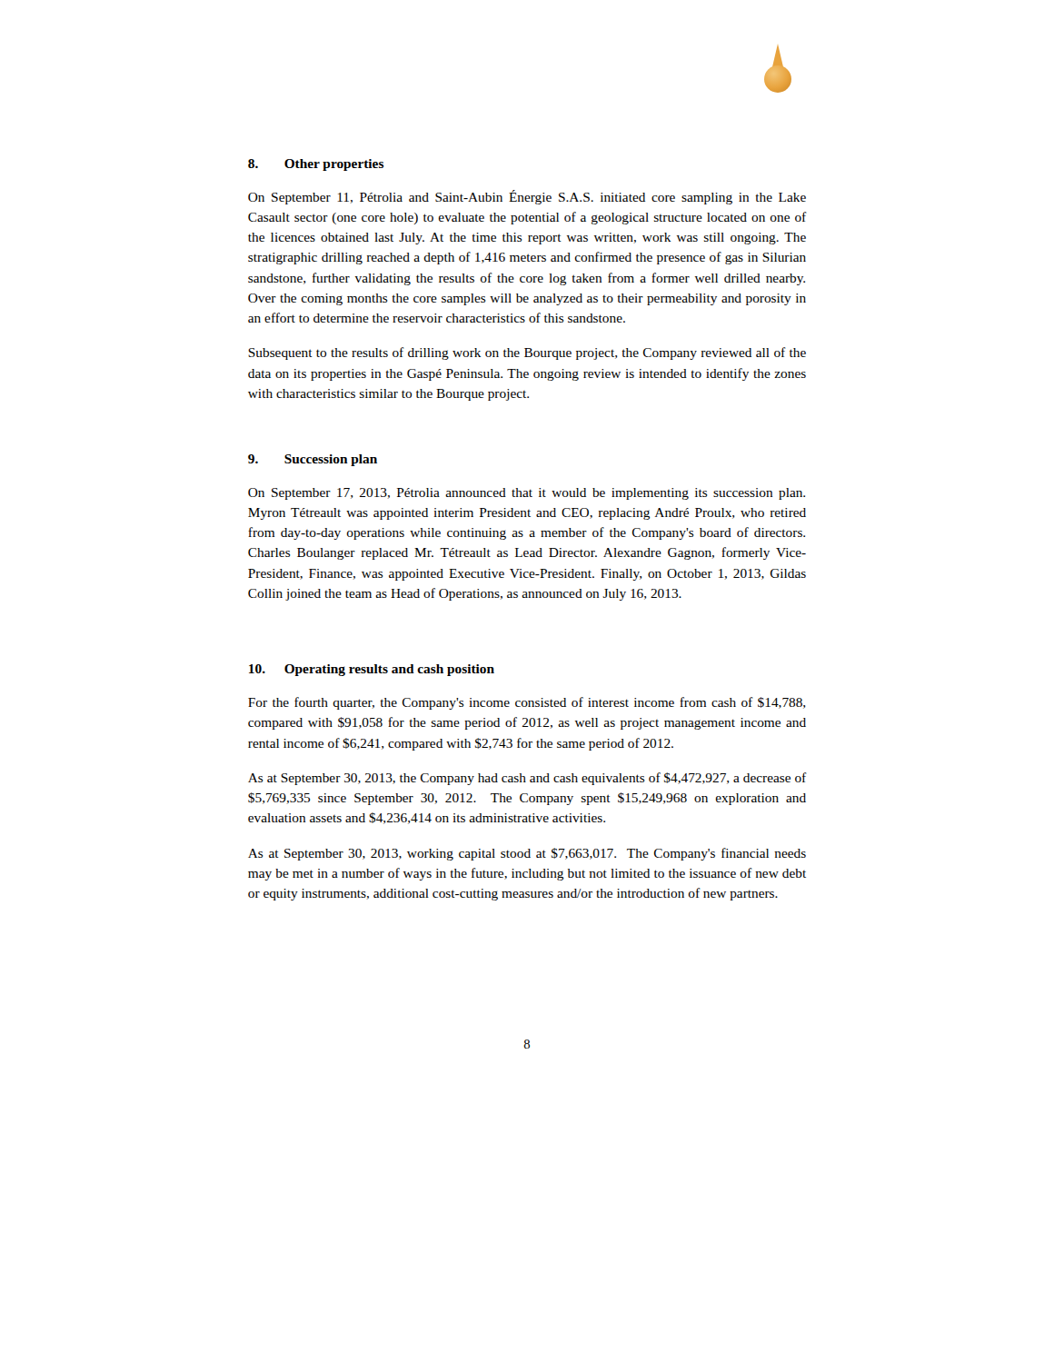8. Other properties
On September 11, Pétrolia and Saint-Aubin Énergie S.A.S. initiated core sampling in the Lake Casault sector (one core hole) to evaluate the potential of a geological structure located on one of the licences obtained last July. At the time this report was written, work was still ongoing. The stratigraphic drilling reached a depth of 1,416 meters and confirmed the presence of gas in Silurian sandstone, further validating the results of the core log taken from a former well drilled nearby. Over the coming months the core samples will be analyzed as to their permeability and porosity in an effort to determine the reservoir characteristics of this sandstone.
Subsequent to the results of drilling work on the Bourque project, the Company reviewed all of the data on its properties in the Gaspé Peninsula. The ongoing review is intended to identify the zones with characteristics similar to the Bourque project.
9. Succession plan
On September 17, 2013, Pétrolia announced that it would be implementing its succession plan. Myron Tétreault was appointed interim President and CEO, replacing André Proulx, who retired from day-to-day operations while continuing as a member of the Company's board of directors. Charles Boulanger replaced Mr. Tétreault as Lead Director. Alexandre Gagnon, formerly Vice-President, Finance, was appointed Executive Vice-President. Finally, on October 1, 2013, Gildas Collin joined the team as Head of Operations, as announced on July 16, 2013.
10. Operating results and cash position
For the fourth quarter, the Company's income consisted of interest income from cash of $14,788, compared with $91,058 for the same period of 2012, as well as project management income and rental income of $6,241, compared with $2,743 for the same period of 2012.
As at September 30, 2013, the Company had cash and cash equivalents of $4,472,927, a decrease of $5,769,335 since September 30, 2012. The Company spent $15,249,968 on exploration and evaluation assets and $4,236,414 on its administrative activities.
As at September 30, 2013, working capital stood at $7,663,017. The Company's financial needs may be met in a number of ways in the future, including but not limited to the issuance of new debt or equity instruments, additional cost-cutting measures and/or the introduction of new partners.
8